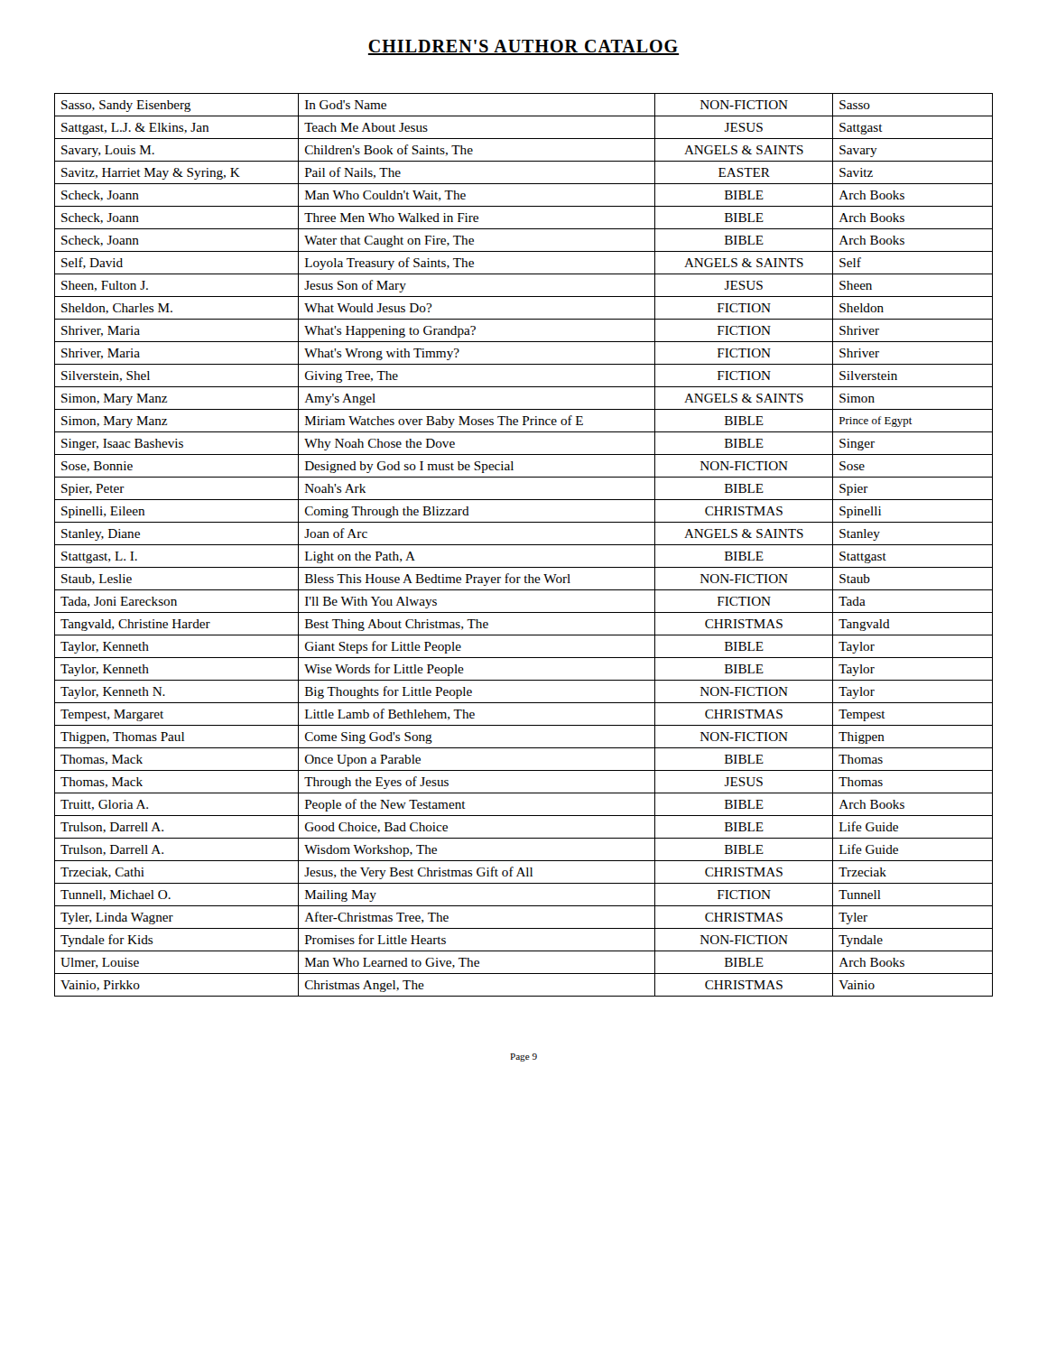CHILDREN'S AUTHOR CATALOG
| Sasso, Sandy Eisenberg | In God's Name | NON-FICTION | Sasso |
| Sattgast, L.J. & Elkins, Jan | Teach Me About Jesus | JESUS | Sattgast |
| Savary, Louis M. | Children's Book of Saints, The | ANGELS & SAINTS | Savary |
| Savitz, Harriet May & Syring, K | Pail of Nails, The | EASTER | Savitz |
| Scheck, Joann | Man Who Couldn't Wait, The | BIBLE | Arch Books |
| Scheck, Joann | Three Men Who Walked in Fire | BIBLE | Arch Books |
| Scheck, Joann | Water that Caught on Fire, The | BIBLE | Arch Books |
| Self, David | Loyola Treasury of Saints, The | ANGELS & SAINTS | Self |
| Sheen, Fulton J. | Jesus Son of Mary | JESUS | Sheen |
| Sheldon, Charles M. | What Would Jesus Do? | FICTION | Sheldon |
| Shriver, Maria | What's Happening to Grandpa? | FICTION | Shriver |
| Shriver, Maria | What's Wrong with Timmy? | FICTION | Shriver |
| Silverstein, Shel | Giving Tree, The | FICTION | Silverstein |
| Simon, Mary Manz | Amy's Angel | ANGELS & SAINTS | Simon |
| Simon, Mary Manz | Miriam Watches over Baby Moses The Prince of E | BIBLE | Prince of Egypt |
| Singer, Isaac Bashevis | Why Noah Chose the Dove | BIBLE | Singer |
| Sose, Bonnie | Designed by God so I must be Special | NON-FICTION | Sose |
| Spier, Peter | Noah's Ark | BIBLE | Spier |
| Spinelli, Eileen | Coming Through the Blizzard | CHRISTMAS | Spinelli |
| Stanley, Diane | Joan of Arc | ANGELS & SAINTS | Stanley |
| Stattgast, L. I. | Light on the Path, A | BIBLE | Stattgast |
| Staub, Leslie | Bless This House A Bedtime Prayer for the Worl | NON-FICTION | Staub |
| Tada, Joni Eareckson | I'll Be With You Always | FICTION | Tada |
| Tangvald, Christine Harder | Best Thing About Christmas, The | CHRISTMAS | Tangvald |
| Taylor, Kenneth | Giant Steps for Little People | BIBLE | Taylor |
| Taylor, Kenneth | Wise Words for Little People | BIBLE | Taylor |
| Taylor, Kenneth N. | Big Thoughts for Little People | NON-FICTION | Taylor |
| Tempest, Margaret | Little Lamb of Bethlehem, The | CHRISTMAS | Tempest |
| Thigpen, Thomas Paul | Come Sing God's Song | NON-FICTION | Thigpen |
| Thomas, Mack | Once Upon a Parable | BIBLE | Thomas |
| Thomas, Mack | Through the Eyes of Jesus | JESUS | Thomas |
| Truitt, Gloria A. | People of the New Testament | BIBLE | Arch Books |
| Trulson, Darrell A. | Good Choice, Bad Choice | BIBLE | Life Guide |
| Trulson, Darrell A. | Wisdom Workshop, The | BIBLE | Life Guide |
| Trzeciak, Cathi | Jesus, the Very Best Christmas Gift of All | CHRISTMAS | Trzeciak |
| Tunnell, Michael O. | Mailing May | FICTION | Tunnell |
| Tyler, Linda Wagner | After-Christmas Tree, The | CHRISTMAS | Tyler |
| Tyndale for Kids | Promises for Little Hearts | NON-FICTION | Tyndale |
| Ulmer, Louise | Man Who Learned to Give, The | BIBLE | Arch Books |
| Vainio, Pirkko | Christmas Angel, The | CHRISTMAS | Vainio |
Page 9